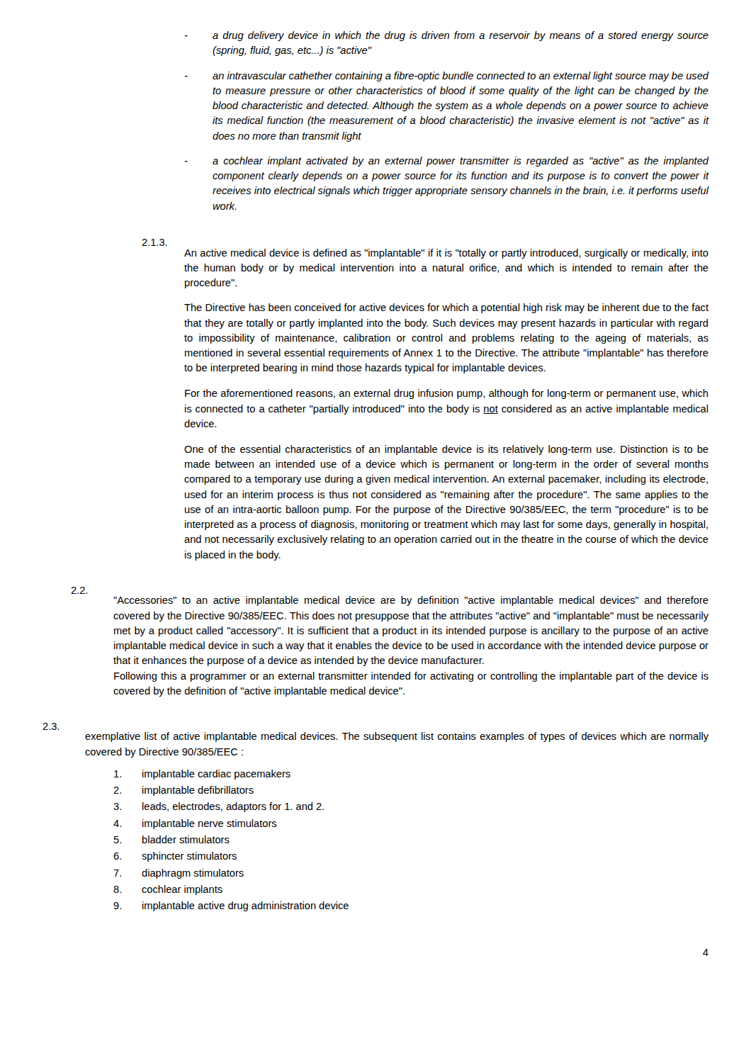-
a drug delivery device in which the drug is driven from a reservoir by means of a stored energy source (spring, fluid, gas, etc...) is "active"
-
an intravascular cathether containing a fibre-optic bundle connected to an external light source may be used to measure pressure or other characteristics of blood if some quality of the light can be changed by the blood characteristic and detected. Although the system as a whole depends on a power source to achieve its medical function (the measurement of a blood characteristic) the invasive element is not "active" as it does no more than transmit light
-
a cochlear implant activated by an external power transmitter is regarded as "active" as the implanted component clearly depends on a power source for its function and its purpose is to convert the power it receives into electrical signals which trigger appropriate sensory channels in the brain, i.e. it performs useful work.
2.1.3.
An active medical device is defined as "implantable" if it is "totally or partly introduced, surgically or medically, into the human body or by medical intervention into a natural orifice, and which is intended to remain after the procedure".
The Directive has been conceived for active devices for which a potential high risk may be inherent due to the fact that they are totally or partly implanted into the body. Such devices may present hazards in particular with regard to impossibility of maintenance, calibration or control and problems relating to the ageing of materials, as mentioned in several essential requirements of Annex 1 to the Directive. The attribute "implantable" has therefore to be interpreted bearing in mind those hazards typical for implantable devices.
For the aforementioned reasons, an external drug infusion pump, although for long-term or permanent use, which is connected to a catheter "partially introduced" into the body is not considered as an active implantable medical device.
One of the essential characteristics of an implantable device is its relatively long-term use. Distinction is to be made between an intended use of a device which is permanent or long-term in the order of several months compared to a temporary use during a given medical intervention. An external pacemaker, including its electrode, used for an interim process is thus not considered as "remaining after the procedure". The same applies to the use of an intra-aortic balloon pump. For the purpose of the Directive 90/385/EEC, the term "procedure" is to be interpreted as a process of diagnosis, monitoring or treatment which may last for some days, generally in hospital, and not necessarily exclusively relating to an operation carried out in the theatre in the course of which the device is placed in the body.
2.2.
"Accessories" to an active implantable medical device are by definition "active implantable medical devices" and therefore covered by the Directive 90/385/EEC. This does not presuppose that the attributes "active" and "implantable" must be necessarily met by a product called "accessory". It is sufficient that a product in its intended purpose is ancillary to the purpose of an active implantable medical device in such a way that it enables the device to be used in accordance with the intended device purpose or that it enhances the purpose of a device as intended by the device manufacturer.
Following this a programmer or an external transmitter intended for activating or controlling the implantable part of the device is covered by the definition of "active implantable medical device".
2.3.
exemplative list of active implantable medical devices. The subsequent list contains examples of types of devices which are normally covered by Directive 90/385/EEC :
implantable cardiac pacemakers
implantable defibrillators
leads, electrodes, adaptors for 1. and 2.
implantable nerve stimulators
bladder stimulators
sphincter stimulators
diaphragm stimulators
cochlear implants
implantable active drug administration device
4